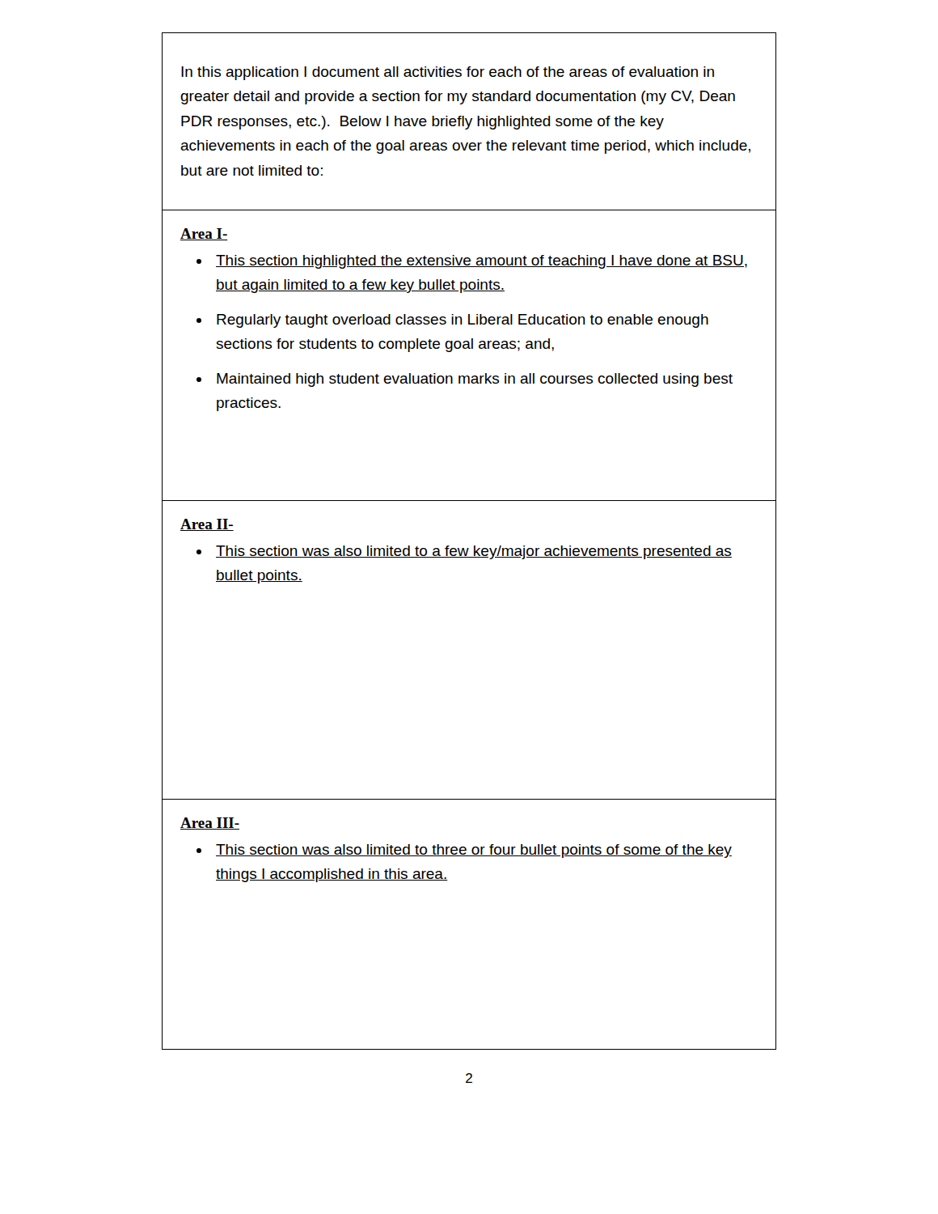| In this application I document all activities for each of the areas of evaluation in greater detail and provide a section for my standard documentation (my CV, Dean PDR responses, etc.). Below I have briefly highlighted some of the key achievements in each of the goal areas over the relevant time period, which include, but are not limited to: |
| Area I- This section highlighted the extensive amount of teaching I have done at BSU, but again limited to a few key bullet points. Regularly taught overload classes in Liberal Education to enable enough sections for students to complete goal areas; and, Maintained high student evaluation marks in all courses collected using best practices. |
| Area II- This section was also limited to a few key/major achievements presented as bullet points. |
| Area III- This section was also limited to three or four bullet points of some of the key things I accomplished in this area. |
2